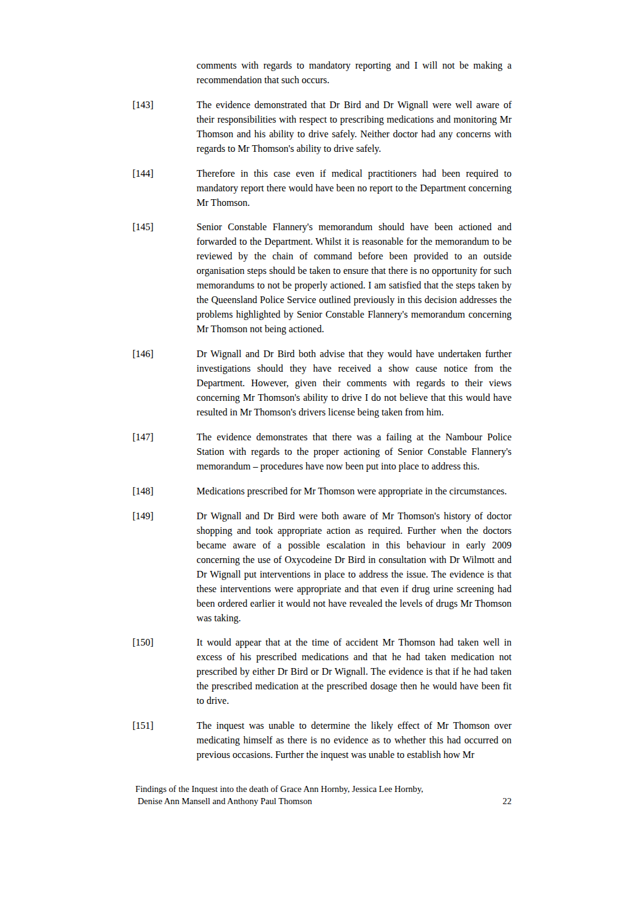comments with regards to mandatory reporting and I will not be making a recommendation that such occurs.
[143] The evidence demonstrated that Dr Bird and Dr Wignall were well aware of their responsibilities with respect to prescribing medications and monitoring Mr Thomson and his ability to drive safely. Neither doctor had any concerns with regards to Mr Thomson's ability to drive safely.
[144] Therefore in this case even if medical practitioners had been required to mandatory report there would have been no report to the Department concerning Mr Thomson.
[145] Senior Constable Flannery's memorandum should have been actioned and forwarded to the Department. Whilst it is reasonable for the memorandum to be reviewed by the chain of command before been provided to an outside organisation steps should be taken to ensure that there is no opportunity for such memorandums to not be properly actioned. I am satisfied that the steps taken by the Queensland Police Service outlined previously in this decision addresses the problems highlighted by Senior Constable Flannery's memorandum concerning Mr Thomson not being actioned.
[146] Dr Wignall and Dr Bird both advise that they would have undertaken further investigations should they have received a show cause notice from the Department. However, given their comments with regards to their views concerning Mr Thomson's ability to drive I do not believe that this would have resulted in Mr Thomson's drivers license being taken from him.
[147] The evidence demonstrates that there was a failing at the Nambour Police Station with regards to the proper actioning of Senior Constable Flannery's memorandum – procedures have now been put into place to address this.
[148] Medications prescribed for Mr Thomson were appropriate in the circumstances.
[149] Dr Wignall and Dr Bird were both aware of Mr Thomson's history of doctor shopping and took appropriate action as required. Further when the doctors became aware of a possible escalation in this behaviour in early 2009 concerning the use of Oxycodeine Dr Bird in consultation with Dr Wilmott and Dr Wignall put interventions in place to address the issue. The evidence is that these interventions were appropriate and that even if drug urine screening had been ordered earlier it would not have revealed the levels of drugs Mr Thomson was taking.
[150] It would appear that at the time of accident Mr Thomson had taken well in excess of his prescribed medications and that he had taken medication not prescribed by either Dr Bird or Dr Wignall. The evidence is that if he had taken the prescribed medication at the prescribed dosage then he would have been fit to drive.
[151] The inquest was unable to determine the likely effect of Mr Thomson over medicating himself as there is no evidence as to whether this had occurred on previous occasions. Further the inquest was unable to establish how Mr
Findings of the Inquest into the death of Grace Ann Hornby, Jessica Lee Hornby, Denise Ann Mansell and Anthony Paul Thomson 22